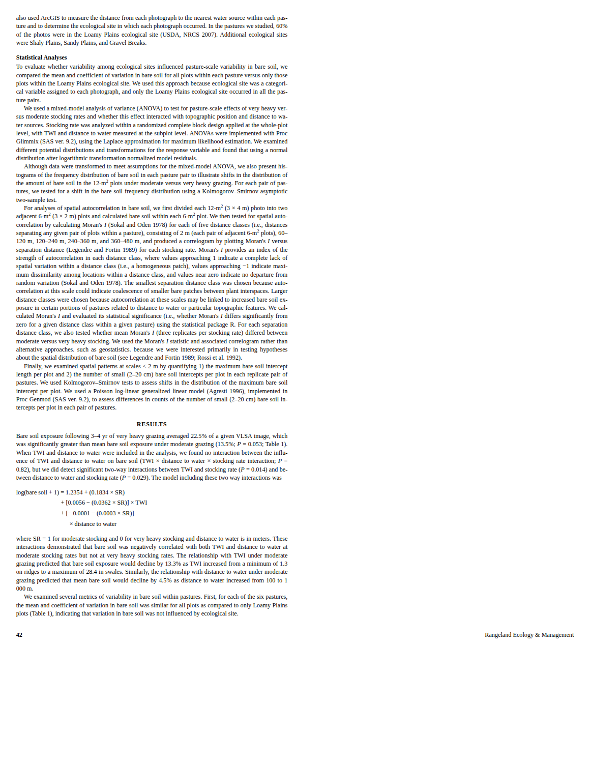also used ArcGIS to measure the distance from each photograph to the nearest water source within each pasture and to determine the ecological site in which each photograph occurred. In the pastures we studied, 60% of the photos were in the Loamy Plains ecological site (USDA, NRCS 2007). Additional ecological sites were Shaly Plains, Sandy Plains, and Gravel Breaks.
Statistical Analyses
To evaluate whether variability among ecological sites influenced pasture-scale variability in bare soil, we compared the mean and coefficient of variation in bare soil for all plots within each pasture versus only those plots within the Loamy Plains ecological site. We used this approach because ecological site was a categorical variable assigned to each photograph, and only the Loamy Plains ecological site occurred in all the pasture pairs.
We used a mixed-model analysis of variance (ANOVA) to test for pasture-scale effects of very heavy versus moderate stocking rates and whether this effect interacted with topographic position and distance to water sources. Stocking rate was analyzed within a randomized complete block design applied at the whole-plot level, with TWI and distance to water measured at the subplot level. ANOVAs were implemented with Proc Glimmix (SAS ver. 9.2), using the Laplace approximation for maximum likelihood estimation. We examined different potential distributions and transformations for the response variable and found that using a normal distribution after logarithmic transformation normalized model residuals.
Although data were transformed to meet assumptions for the mixed-model ANOVA, we also present histograms of the frequency distribution of bare soil in each pasture pair to illustrate shifts in the distribution of the amount of bare soil in the 12-m2 plots under moderate versus very heavy grazing. For each pair of pastures, we tested for a shift in the bare soil frequency distribution using a Kolmogorov–Smirnov asymptotic two-sample test.
For analyses of spatial autocorrelation in bare soil, we first divided each 12-m2 (3 × 4 m) photo into two adjacent 6-m2 (3 × 2 m) plots and calculated bare soil within each 6-m2 plot. We then tested for spatial autocorrelation by calculating Moran's I (Sokal and Oden 1978) for each of five distance classes (i.e., distances separating any given pair of plots within a pasture), consisting of 2 m (each pair of adjacent 6-m2 plots), 60–120 m, 120–240 m, 240–360 m, and 360–480 m, and produced a correlogram by plotting Moran's I versus separation distance (Legendre and Fortin 1989) for each stocking rate. Moran's I provides an index of the strength of autocorrelation in each distance class, where values approaching 1 indicate a complete lack of spatial variation within a distance class (i.e., a homogeneous patch), values approaching −1 indicate maximum dissimilarity among locations within a distance class, and values near zero indicate no departure from random variation (Sokal and Oden 1978). The smallest separation distance class was chosen because autocorrelation at this scale could indicate coalescence of smaller bare patches between plant interspaces. Larger distance classes were chosen because autocorrelation at these scales may be linked to increased bare soil exposure in certain portions of pastures related to distance to water or particular topographic features. We calculated Moran's I and evaluated its statistical significance (i.e., whether Moran's I differs significantly from zero for a given distance class within a given pasture) using the statistical package R. For each separation distance class, we also tested whether mean Moran's I (three replicates per stocking rate) differed between moderate versus very heavy stocking. We used the Moran's I statistic and associated correlogram rather than alternative approaches. such as geostatistics. because we were interested primarily in testing hypotheses about the spatial distribution of bare soil (see Legendre and Fortin 1989; Rossi et al. 1992).
Finally, we examined spatial patterns at scales < 2 m by quantifying 1) the maximum bare soil intercept length per plot and 2) the number of small (2–20 cm) bare soil intercepts per plot in each replicate pair of pastures. We used Kolmogorov–Smirnov tests to assess shifts in the distribution of the maximum bare soil intercept per plot. We used a Poisson log-linear generalized linear model (Agresti 1996), implemented in Proc Genmod (SAS ver. 9.2), to assess differences in counts of the number of small (2–20 cm) bare soil intercepts per plot in each pair of pastures.
RESULTS
Bare soil exposure following 3–4 yr of very heavy grazing averaged 22.5% of a given VLSA image, which was significantly greater than mean bare soil exposure under moderate grazing (13.5%; P = 0.053; Table 1). When TWI and distance to water were included in the analysis, we found no interaction between the influence of TWI and distance to water on bare soil (TWI × distance to water × stocking rate interaction; P = 0.82), but we did detect significant two-way interactions between TWI and stocking rate (P = 0.014) and between distance to water and stocking rate (P = 0.029). The model including these two way interactions was
log(bare soil + 1) = 1.2354 + (0.1834 × SR)
+ [0.0056 − (0.0362 × SR)] × TWI
+ [− 0.0001 − (0.0003 × SR)]
× distance to water
where SR = 1 for moderate stocking and 0 for very heavy stocking and distance to water is in meters. These interactions demonstrated that bare soil was negatively correlated with both TWI and distance to water at moderate stocking rates but not at very heavy stocking rates. The relationship with TWI under moderate grazing predicted that bare soil exposure would decline by 13.3% as TWI increased from a minimum of 1.3 on ridges to a maximum of 28.4 in swales. Similarly, the relationship with distance to water under moderate grazing predicted that mean bare soil would decline by 4.5% as distance to water increased from 100 to 1 000 m.
We examined several metrics of variability in bare soil within pastures. First, for each of the six pastures, the mean and coefficient of variation in bare soil was similar for all plots as compared to only Loamy Plains plots (Table 1), indicating that variation in bare soil was not influenced by ecological site.
42 Rangeland Ecology & Management